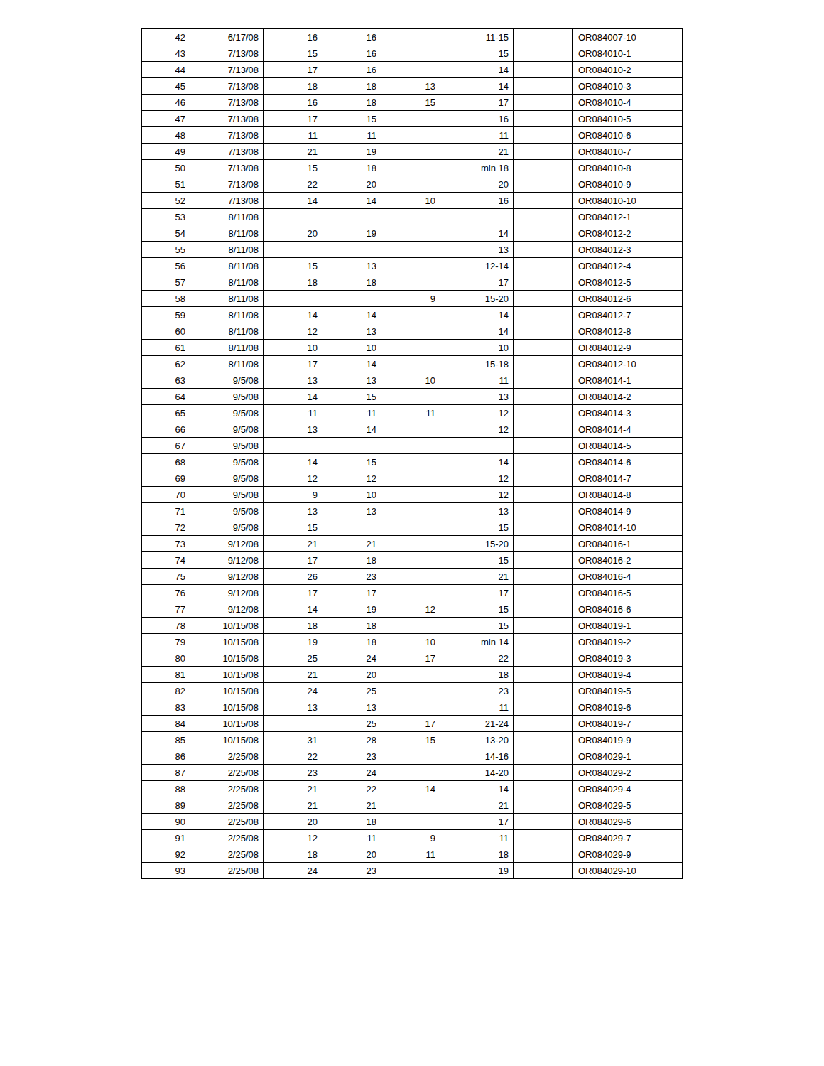| 42 | 6/17/08 | 16 | 16 | | 11-15 | | OR084007-10 |
| 43 | 7/13/08 | 15 | 16 | | 15 | | OR084010-1 |
| 44 | 7/13/08 | 17 | 16 | | 14 | | OR084010-2 |
| 45 | 7/13/08 | 18 | 18 | 13 | 14 | | OR084010-3 |
| 46 | 7/13/08 | 16 | 18 | 15 | 17 | | OR084010-4 |
| 47 | 7/13/08 | 17 | 15 | | 16 | | OR084010-5 |
| 48 | 7/13/08 | 11 | 11 | | 11 | | OR084010-6 |
| 49 | 7/13/08 | 21 | 19 | | 21 | | OR084010-7 |
| 50 | 7/13/08 | 15 | 18 | | min 18 | | OR084010-8 |
| 51 | 7/13/08 | 22 | 20 | | 20 | | OR084010-9 |
| 52 | 7/13/08 | 14 | 14 | 10 | 16 | | OR084010-10 |
| 53 | 8/11/08 | | | | | | OR084012-1 |
| 54 | 8/11/08 | 20 | 19 | | 14 | | OR084012-2 |
| 55 | 8/11/08 | | | | 13 | | OR084012-3 |
| 56 | 8/11/08 | 15 | 13 | | 12-14 | | OR084012-4 |
| 57 | 8/11/08 | 18 | 18 | | 17 | | OR084012-5 |
| 58 | 8/11/08 | | | 9 | 15-20 | | OR084012-6 |
| 59 | 8/11/08 | 14 | 14 | | 14 | | OR084012-7 |
| 60 | 8/11/08 | 12 | 13 | | 14 | | OR084012-8 |
| 61 | 8/11/08 | 10 | 10 | | 10 | | OR084012-9 |
| 62 | 8/11/08 | 17 | 14 | | 15-18 | | OR084012-10 |
| 63 | 9/5/08 | 13 | 13 | 10 | 11 | | OR084014-1 |
| 64 | 9/5/08 | 14 | 15 | | 13 | | OR084014-2 |
| 65 | 9/5/08 | 11 | 11 | 11 | 12 | | OR084014-3 |
| 66 | 9/5/08 | 13 | 14 | | 12 | | OR084014-4 |
| 67 | 9/5/08 | | | | | | OR084014-5 |
| 68 | 9/5/08 | 14 | 15 | | 14 | | OR084014-6 |
| 69 | 9/5/08 | 12 | 12 | | 12 | | OR084014-7 |
| 70 | 9/5/08 | 9 | 10 | | 12 | | OR084014-8 |
| 71 | 9/5/08 | 13 | 13 | | 13 | | OR084014-9 |
| 72 | 9/5/08 | 15 | | | 15 | | OR084014-10 |
| 73 | 9/12/08 | 21 | 21 | | 15-20 | | OR084016-1 |
| 74 | 9/12/08 | 17 | 18 | | 15 | | OR084016-2 |
| 75 | 9/12/08 | 26 | 23 | | 21 | | OR084016-4 |
| 76 | 9/12/08 | 17 | 17 | | 17 | | OR084016-5 |
| 77 | 9/12/08 | 14 | 19 | 12 | 15 | | OR084016-6 |
| 78 | 10/15/08 | 18 | 18 | | 15 | | OR084019-1 |
| 79 | 10/15/08 | 19 | 18 | 10 | min 14 | | OR084019-2 |
| 80 | 10/15/08 | 25 | 24 | 17 | 22 | | OR084019-3 |
| 81 | 10/15/08 | 21 | 20 | | 18 | | OR084019-4 |
| 82 | 10/15/08 | 24 | 25 | | 23 | | OR084019-5 |
| 83 | 10/15/08 | 13 | 13 | | 11 | | OR084019-6 |
| 84 | 10/15/08 | | 25 | 17 | 21-24 | | OR084019-7 |
| 85 | 10/15/08 | 31 | 28 | 15 | 13-20 | | OR084019-9 |
| 86 | 2/25/08 | 22 | 23 | | 14-16 | | OR084029-1 |
| 87 | 2/25/08 | 23 | 24 | | 14-20 | | OR084029-2 |
| 88 | 2/25/08 | 21 | 22 | 14 | 14 | | OR084029-4 |
| 89 | 2/25/08 | 21 | 21 | | 21 | | OR084029-5 |
| 90 | 2/25/08 | 20 | 18 | | 17 | | OR084029-6 |
| 91 | 2/25/08 | 12 | 11 | 9 | 11 | | OR084029-7 |
| 92 | 2/25/08 | 18 | 20 | 11 | 18 | | OR084029-9 |
| 93 | 2/25/08 | 24 | 23 | | 19 | | OR084029-10 |